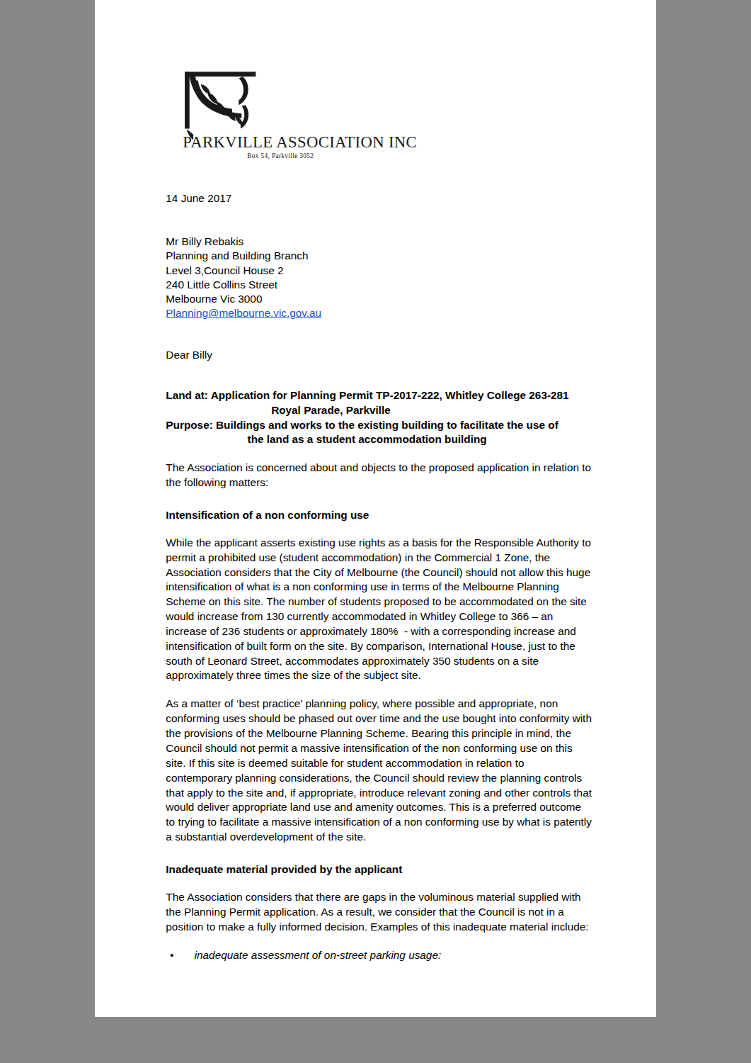PARKVILLE ASSOCIATION INC Box 54, Parkville 3052
14 June 2017
Mr Billy Rebakis
Planning and Building Branch
Level 3,Council House 2
240 Little Collins Street
Melbourne Vic 3000
Planning@melbourne.vic.gov.au
Dear Billy
Land at: Application for Planning Permit TP-2017-222, Whitley College 263-281 Royal Parade, Parkville Purpose: Buildings and works to the existing building to facilitate the use of the land as a student accommodation building
The Association is concerned about and objects to the proposed application in relation to the following matters:
Intensification of a non conforming use
While the applicant asserts existing use rights as a basis for the Responsible Authority to permit a prohibited use (student accommodation) in the Commercial 1 Zone, the Association considers that the City of Melbourne (the Council) should not allow this huge intensification of what is a non conforming use in terms of the Melbourne Planning Scheme on this site. The number of students proposed to be accommodated on the site would increase from 130 currently accommodated in Whitley College to 366 – an increase of 236 students or approximately 180% - with a corresponding increase and intensification of built form on the site. By comparison, International House, just to the south of Leonard Street, accommodates approximately 350 students on a site approximately three times the size of the subject site.
As a matter of ‘best practice’ planning policy, where possible and appropriate, non conforming uses should be phased out over time and the use bought into conformity with the provisions of the Melbourne Planning Scheme. Bearing this principle in mind, the Council should not permit a massive intensification of the non conforming use on this site. If this site is deemed suitable for student accommodation in relation to contemporary planning considerations, the Council should review the planning controls that apply to the site and, if appropriate, introduce relevant zoning and other controls that would deliver appropriate land use and amenity outcomes. This is a preferred outcome to trying to facilitate a massive intensification of a non conforming use by what is patently a substantial overdevelopment of the site.
Inadequate material provided by the applicant
The Association considers that there are gaps in the voluminous material supplied with the Planning Permit application. As a result, we consider that the Council is not in a position to make a fully informed decision. Examples of this inadequate material include:
inadequate assessment of on-street parking usage: